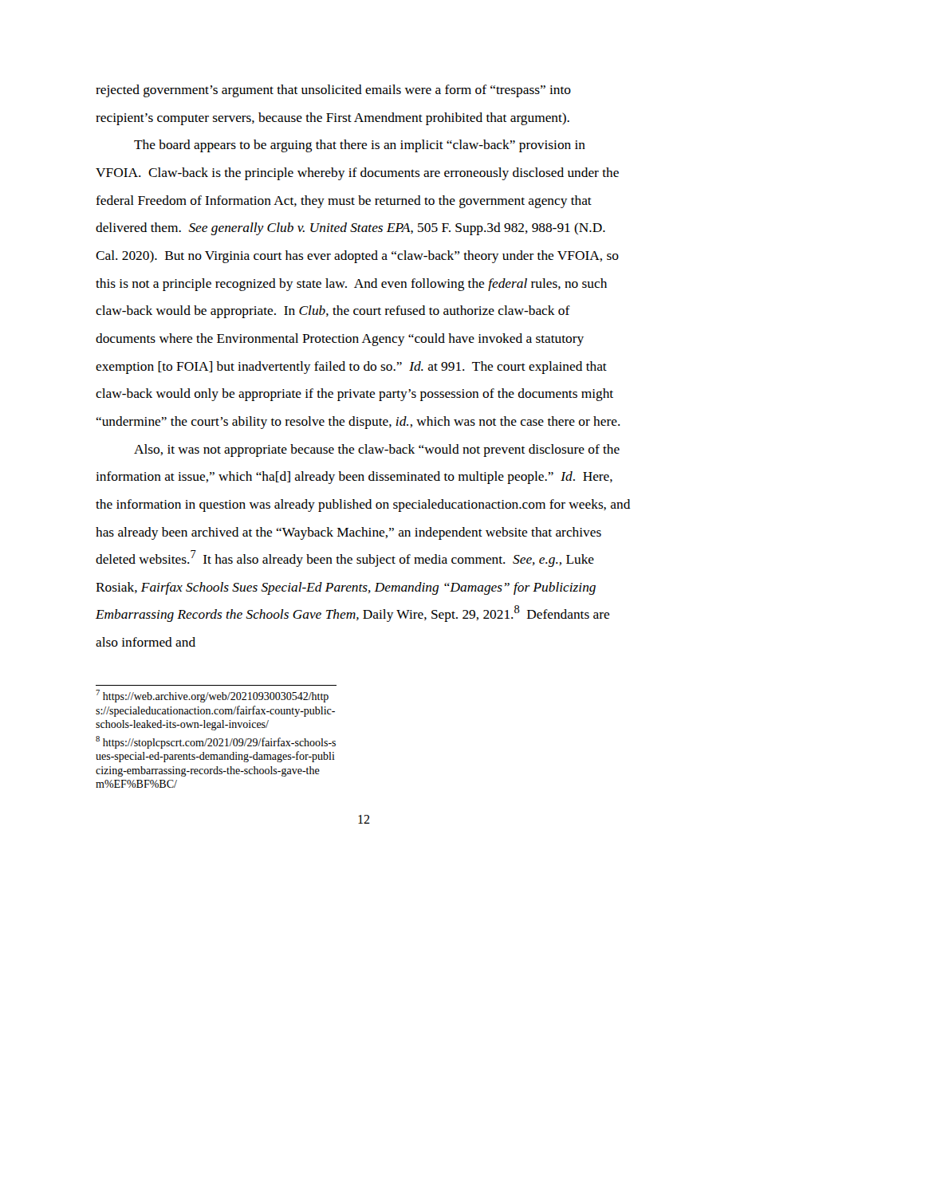rejected government’s argument that unsolicited emails were a form of “trespass” into recipient’s computer servers, because the First Amendment prohibited that argument).
The board appears to be arguing that there is an implicit “claw-back” provision in VFOIA. Claw-back is the principle whereby if documents are erroneously disclosed under the federal Freedom of Information Act, they must be returned to the government agency that delivered them. See generally Club v. United States EPA, 505 F. Supp.3d 982, 988-91 (N.D. Cal. 2020). But no Virginia court has ever adopted a “claw-back” theory under the VFOIA, so this is not a principle recognized by state law. And even following the federal rules, no such claw-back would be appropriate. In Club, the court refused to authorize claw-back of documents where the Environmental Protection Agency “could have invoked a statutory exemption [to FOIA] but inadvertently failed to do so.” Id. at 991. The court explained that claw-back would only be appropriate if the private party’s possession of the documents might “undermine” the court’s ability to resolve the dispute, id., which was not the case there or here.
Also, it was not appropriate because the claw-back “would not prevent disclosure of the information at issue,” which “ha[d] already been disseminated to multiple people.” Id. Here, the information in question was already published on specialeducationaction.com for weeks, and has already been archived at the “Wayback Machine,” an independent website that archives deleted websites.7 It has also already been the subject of media comment. See, e.g., Luke Rosiak, Fairfax Schools Sues Special-Ed Parents, Demanding “Damages” for Publicizing Embarrassing Records the Schools Gave Them, Daily Wire, Sept. 29, 2021.8 Defendants are also informed and
7 https://web.archive.org/web/20210930030542/https://specialeducationaction.com/fairfax-county-public-schools-leaked-its-own-legal-invoices/
8 https://stoplcpscrt.com/2021/09/29/fairfax-schools-sues-special-ed-parents-demanding-damages-for-publicizing-embarrassing-records-the-schools-gave-them%EF%BF%BC/
12